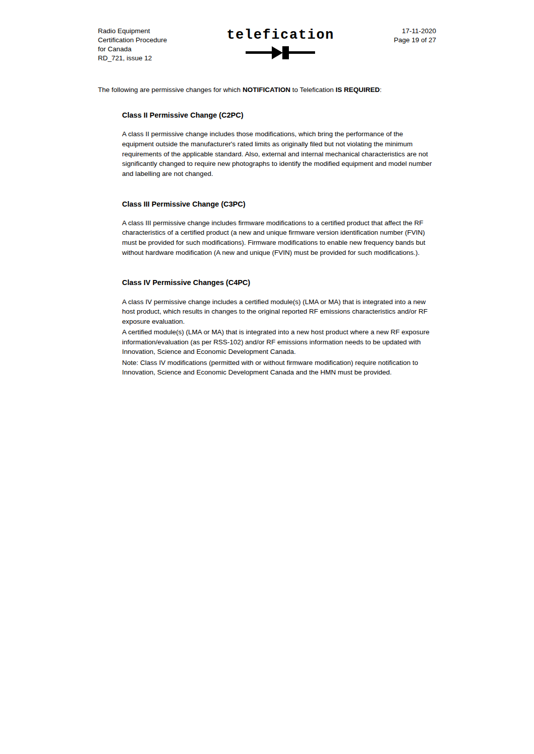Radio Equipment
Certification Procedure
for Canada
RD_721, issue 12
telefication
17-11-2020
Page 19 of 27
The following are permissive changes for which NOTIFICATION to Telefication IS REQUIRED:
Class II Permissive Change (C2PC)
A class II permissive change includes those modifications, which bring the performance of the equipment outside the manufacturer's rated limits as originally filed but not violating the minimum requirements of the applicable standard. Also, external and internal mechanical characteristics are not significantly changed to require new photographs to identify the modified equipment and model number and labelling are not changed.
Class III Permissive Change (C3PC)
A class III permissive change includes firmware modifications to a certified product that affect the RF characteristics of a certified product (a new and unique firmware version identification number (FVIN) must be provided for such modifications). Firmware modifications to enable new frequency bands but without hardware modification (A new and unique (FVIN) must be provided for such modifications.).
Class IV Permissive Changes (C4PC)
A class IV permissive change includes a certified module(s) (LMA or MA) that is integrated into a new host product, which results in changes to the original reported RF emissions characteristics and/or RF exposure evaluation.
A certified module(s) (LMA or MA) that is integrated into a new host product where a new RF exposure information/evaluation (as per RSS-102) and/or RF emissions information needs to be updated with Innovation, Science and Economic Development Canada.
Note: Class IV modifications (permitted with or without firmware modification) require notification to Innovation, Science and Economic Development Canada and the HMN must be provided.